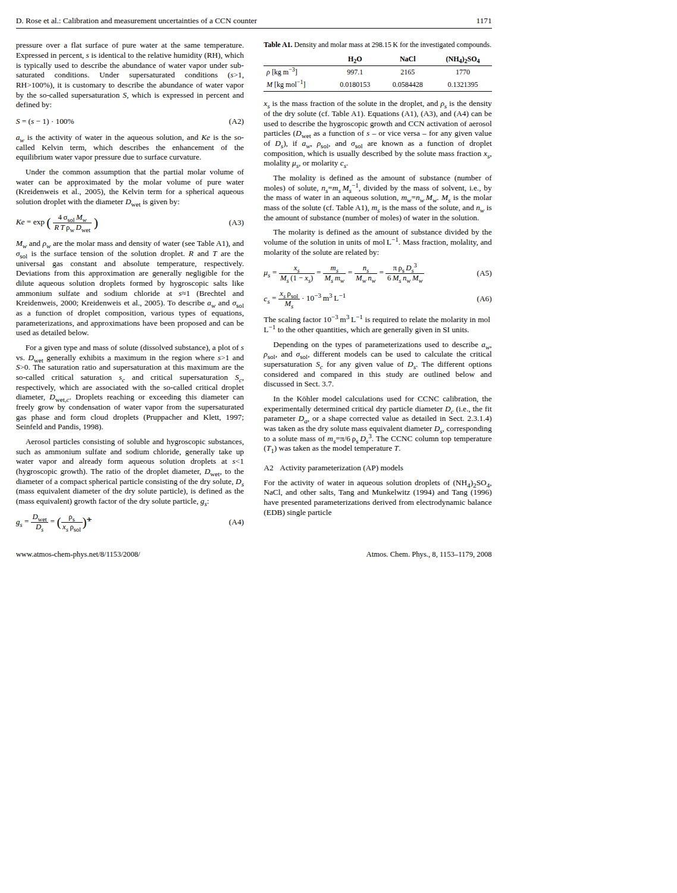D. Rose et al.: Calibration and measurement uncertainties of a CCN counter 1171
pressure over a flat surface of pure water at the same temperature. Expressed in percent, s is identical to the relative humidity (RH), which is typically used to describe the abundance of water vapor under sub-saturated conditions. Under supersaturated conditions (s>1, RH>100%), it is customary to describe the abundance of water vapor by the so-called supersaturation S, which is expressed in percent and defined by:
S = (s − 1) · 100% (A2)
aw is the activity of water in the aqueous solution, and Ke is the so-called Kelvin term, which describes the enhancement of the equilibrium water vapor pressure due to surface curvature.
Under the common assumption that the partial molar volume of water can be approximated by the molar volume of pure water (Kreidenweis et al., 2005), the Kelvin term for a spherical aqueous solution droplet with the diameter Dwet is given by:
Ke = exp ( 4 σsol Mw R T ρw Dwet ) (A3)
Mw and ρw are the molar mass and density of water (see Table A1), and σsol is the surface tension of the solution droplet. R and T are the universal gas constant and absolute temperature, respectively. Deviations from this approximation are generally negligible for the dilute aqueous solution droplets formed by hygroscopic salts like ammonium sulfate and sodium chloride at s≈1 (Brechtel and Kreidenweis, 2000; Kreidenweis et al., 2005). To describe aw and σsol as a function of droplet composition, various types of equations, parameterizations, and approximations have been proposed and can be used as detailed below.
For a given type and mass of solute (dissolved substance), a plot of s vs. Dwet generally exhibits a maximum in the region where s>1 and S>0. The saturation ratio and supersaturation at this maximum are the so-called critical saturation sc and critical supersaturation Sc, respectively, which are associated with the so-called critical droplet diameter, Dwet,c. Droplets reaching or exceeding this diameter can freely grow by condensation of water vapor from the supersaturated gas phase and form cloud droplets (Pruppacher and Klett, 1997; Seinfeld and Pandis, 1998).
Aerosol particles consisting of soluble and hygroscopic substances, such as ammonium sulfate and sodium chloride, generally take up water vapor and already form aqueous solution droplets at s<1 (hygroscopic growth). The ratio of the droplet diameter, Dwet, to the diameter of a compact spherical particle consisting of the dry solute, Ds (mass equivalent diameter of the dry solute particle), is defined as the (mass equivalent) growth factor of the dry solute particle, gs:
gs = Dwet Ds = (ρs xs ρsol)13 (A4)
Table A1. Density and molar mass at 298.15 K for the investigated compounds.
| | H 2 O | NaCl | (NH 4 ) 2 SO 4 |
| --- | --- | --- | --- |
| ρ [kg m −3 ] | 997.1 | 2165 | 1770 |
| M [kg mol −1 ] | 0.0180153 | 0.0584428 | 0.1321395 |
xs is the mass fraction of the solute in the droplet, and ρs is the density of the dry solute (cf. Table A1). Equations (A1), (A3), and (A4) can be used to describe the hygroscopic growth and CCN activation of aerosol particles (Dwet as a function of s – or vice versa – for any given value of Ds), if aw, ρsol, and σsol are known as a function of droplet composition, which is usually described by the solute mass fraction xs, molality μs, or molarity cs.
The molality is defined as the amount of substance (number of moles) of solute, ns=ms Ms−1, divided by the mass of solvent, i.e., by the mass of water in an aqueous solution, mw=nw Mw. Ms is the molar mass of the solute (cf. Table A1), ms is the mass of the solute, and nw is the amount of substance (number of moles) of water in the solution.
The molarity is defined as the amount of substance divided by the volume of the solution in units of mol L−1. Mass fraction, molality, and molarity of the solute are related by:
μs = xs Ms (1 − xs) = ms Ms mw = ns Mw nw = π ρs Ds36 Ms nw Mw (A5)
cs = xs ρsol Ms · 10−3 m3 L−1 (A6)
The scaling factor 10−3 m3 L−1 is required to relate the molarity in mol L−1 to the other quantities, which are generally given in SI units.
Depending on the types of parameterizations used to describe aw, ρsol, and σsol, different models can be used to calculate the critical supersaturation Sc for any given value of Ds. The different options considered and compared in this study are outlined below and discussed in Sect. 3.7.
In the Köhler model calculations used for CCNC calibration, the experimentally determined critical dry particle diameter Dc (i.e., the fit parameter Da, or a shape corrected value as detailed in Sect. 2.3.1.4) was taken as the dry solute mass equivalent diameter Ds, corresponding to a solute mass of ms=π/6 ρs Ds3. The CCNC column top temperature (T1) was taken as the model temperature T.
A2 Activity parameterization (AP) models
For the activity of water in aqueous solution droplets of (NH4)2SO4, NaCl, and other salts, Tang and Munkelwitz (1994) and Tang (1996) have presented parameterizations derived from electrodynamic balance (EDB) single particle
www.atmos-chem-phys.net/8/1153/2008/ Atmos. Chem. Phys., 8, 1153–1179, 2008